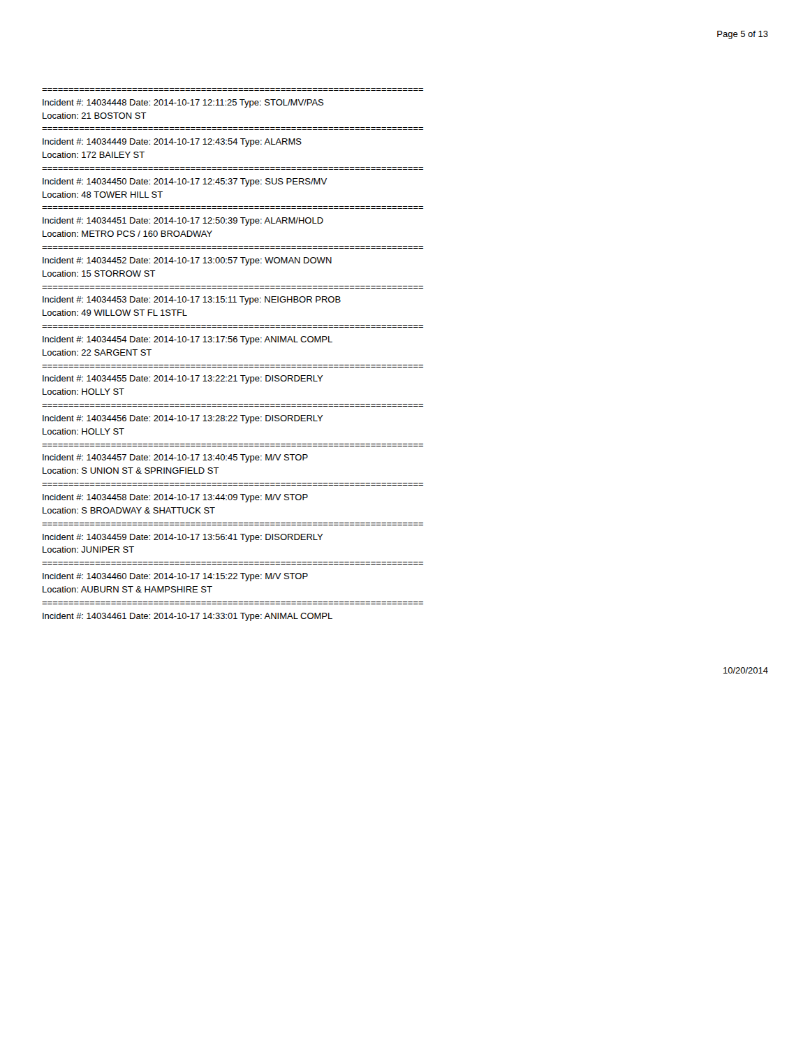Page 5 of 13
========================================================================
Incident #: 14034448 Date: 2014-10-17 12:11:25 Type: STOL/MV/PAS
Location: 21 BOSTON ST
========================================================================
Incident #: 14034449 Date: 2014-10-17 12:43:54 Type: ALARMS
Location: 172 BAILEY ST
========================================================================
Incident #: 14034450 Date: 2014-10-17 12:45:37 Type: SUS PERS/MV
Location: 48 TOWER HILL ST
========================================================================
Incident #: 14034451 Date: 2014-10-17 12:50:39 Type: ALARM/HOLD
Location: METRO PCS / 160 BROADWAY
========================================================================
Incident #: 14034452 Date: 2014-10-17 13:00:57 Type: WOMAN DOWN
Location: 15 STORROW ST
========================================================================
Incident #: 14034453 Date: 2014-10-17 13:15:11 Type: NEIGHBOR PROB
Location: 49 WILLOW ST FL 1STFL
========================================================================
Incident #: 14034454 Date: 2014-10-17 13:17:56 Type: ANIMAL COMPL
Location: 22 SARGENT ST
========================================================================
Incident #: 14034455 Date: 2014-10-17 13:22:21 Type: DISORDERLY
Location: HOLLY ST
========================================================================
Incident #: 14034456 Date: 2014-10-17 13:28:22 Type: DISORDERLY
Location: HOLLY ST
========================================================================
Incident #: 14034457 Date: 2014-10-17 13:40:45 Type: M/V STOP
Location: S UNION ST & SPRINGFIELD ST
========================================================================
Incident #: 14034458 Date: 2014-10-17 13:44:09 Type: M/V STOP
Location: S BROADWAY & SHATTUCK ST
========================================================================
Incident #: 14034459 Date: 2014-10-17 13:56:41 Type: DISORDERLY
Location: JUNIPER ST
========================================================================
Incident #: 14034460 Date: 2014-10-17 14:15:22 Type: M/V STOP
Location: AUBURN ST & HAMPSHIRE ST
========================================================================
Incident #: 14034461 Date: 2014-10-17 14:33:01 Type: ANIMAL COMPL
10/20/2014